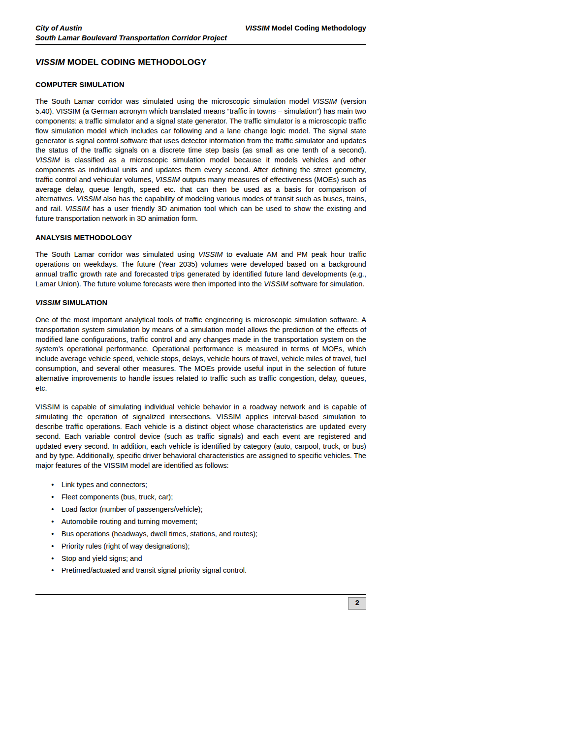City of Austin
South Lamar Boulevard Transportation Corridor Project
VISSIM Model Coding Methodology
VISSIM MODEL CODING METHODOLOGY
COMPUTER SIMULATION
The South Lamar corridor was simulated using the microscopic simulation model VISSIM (version 5.40). VISSIM (a German acronym which translated means “traffic in towns – simulation”) has main two components: a traffic simulator and a signal state generator. The traffic simulator is a microscopic traffic flow simulation model which includes car following and a lane change logic model. The signal state generator is signal control software that uses detector information from the traffic simulator and updates the status of the traffic signals on a discrete time step basis (as small as one tenth of a second). VISSIM is classified as a microscopic simulation model because it models vehicles and other components as individual units and updates them every second. After defining the street geometry, traffic control and vehicular volumes, VISSIM outputs many measures of effectiveness (MOEs) such as average delay, queue length, speed etc. that can then be used as a basis for comparison of alternatives. VISSIM also has the capability of modeling various modes of transit such as buses, trains, and rail. VISSIM has a user friendly 3D animation tool which can be used to show the existing and future transportation network in 3D animation form.
ANALYSIS METHODOLOGY
The South Lamar corridor was simulated using VISSIM to evaluate AM and PM peak hour traffic operations on weekdays. The future (Year 2035) volumes were developed based on a background annual traffic growth rate and forecasted trips generated by identified future land developments (e.g., Lamar Union). The future volume forecasts were then imported into the VISSIM software for simulation.
VISSIM SIMULATION
One of the most important analytical tools of traffic engineering is microscopic simulation software. A transportation system simulation by means of a simulation model allows the prediction of the effects of modified lane configurations, traffic control and any changes made in the transportation system on the system’s operational performance. Operational performance is measured in terms of MOEs, which include average vehicle speed, vehicle stops, delays, vehicle hours of travel, vehicle miles of travel, fuel consumption, and several other measures. The MOEs provide useful input in the selection of future alternative improvements to handle issues related to traffic such as traffic congestion, delay, queues, etc.
VISSIM is capable of simulating individual vehicle behavior in a roadway network and is capable of simulating the operation of signalized intersections. VISSIM applies interval-based simulation to describe traffic operations. Each vehicle is a distinct object whose characteristics are updated every second. Each variable control device (such as traffic signals) and each event are registered and updated every second. In addition, each vehicle is identified by category (auto, carpool, truck, or bus) and by type. Additionally, specific driver behavioral characteristics are assigned to specific vehicles. The major features of the VISSIM model are identified as follows:
Link types and connectors;
Fleet components (bus, truck, car);
Load factor (number of passengers/vehicle);
Automobile routing and turning movement;
Bus operations (headways, dwell times, stations, and routes);
Priority rules (right of way designations);
Stop and yield signs; and
Pretimed/actuated and transit signal priority signal control.
2